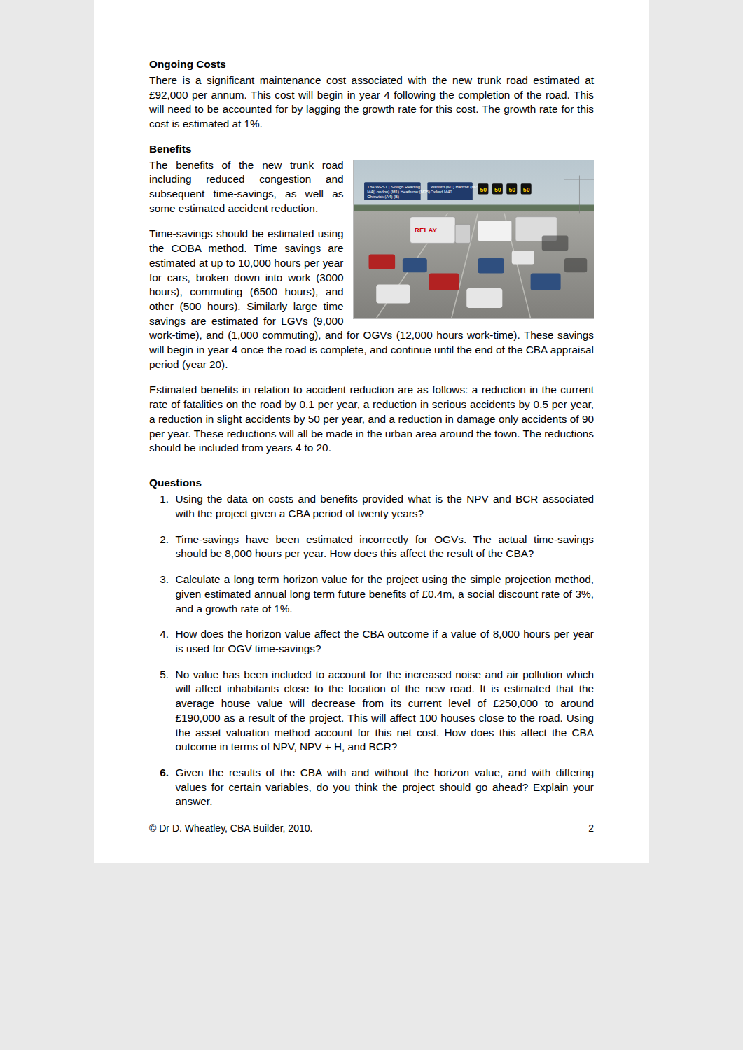Ongoing Costs
There is a significant maintenance cost associated with the new trunk road estimated at £92,000 per annum. This cost will begin in year 4 following the completion of the road. This will need to be accounted for by lagging the growth rate for this cost. The growth rate for this cost is estimated at 1%.
Benefits
The benefits of the new trunk road including reduced congestion and subsequent time-savings, as well as some estimated accident reduction.
Time-savings should be estimated using the COBA method. Time savings are estimated at up to 10,000 hours per year for cars, broken down into work (3000 hours), commuting (6500 hours), and other (500 hours). Similarly large time savings are estimated for LGVs (9,000 work-time), and (1,000 commuting), and for OGVs (12,000 hours work-time). These savings will begin in year 4 once the road is complete, and continue until the end of the CBA appraisal period (year 20).
Estimated benefits in relation to accident reduction are as follows: a reduction in the current rate of fatalities on the road by 0.1 per year, a reduction in serious accidents by 0.5 per year, a reduction in slight accidents by 50 per year, and a reduction in damage only accidents of 90 per year. These reductions will all be made in the urban area around the town. The reductions should be included from years 4 to 20.
Questions
Using the data on costs and benefits provided what is the NPV and BCR associated with the project given a CBA period of twenty years?
Time-savings have been estimated incorrectly for OGVs. The actual time-savings should be 8,000 hours per year. How does this affect the result of the CBA?
Calculate a long term horizon value for the project using the simple projection method, given estimated annual long term future benefits of £0.4m, a social discount rate of 3%, and a growth rate of 1%.
How does the horizon value affect the CBA outcome if a value of 8,000 hours per year is used for OGV time-savings?
No value has been included to account for the increased noise and air pollution which will affect inhabitants close to the location of the new road. It is estimated that the average house value will decrease from its current level of £250,000 to around £190,000 as a result of the project. This will affect 100 houses close to the road. Using the asset valuation method account for this net cost. How does this affect the CBA outcome in terms of NPV, NPV + H, and BCR?
Given the results of the CBA with and without the horizon value, and with differing values for certain variables, do you think the project should go ahead? Explain your answer.
© Dr D. Wheatley, CBA Builder, 2010. 2